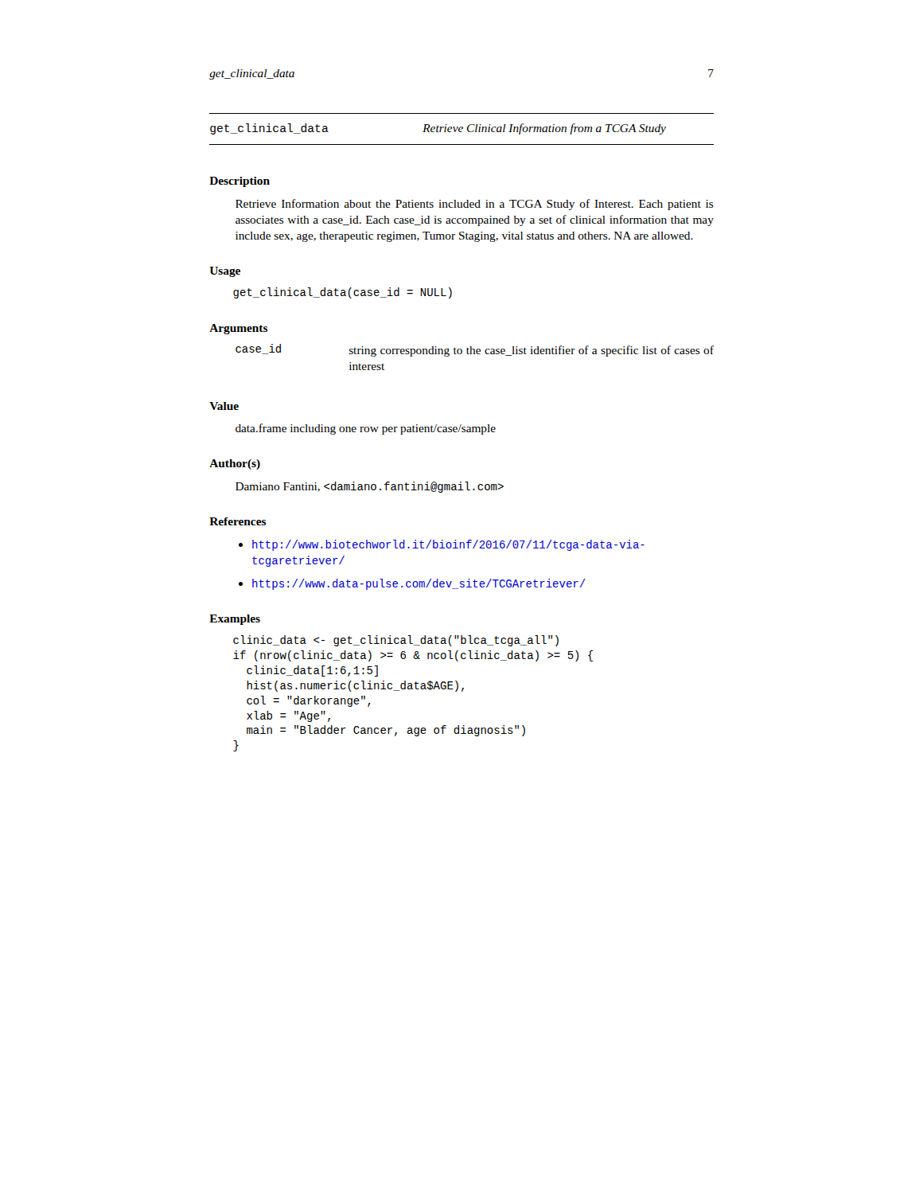get_clinical_data 7
| get_clinical_data | Retrieve Clinical Information from a TCGA Study |
Description
Retrieve Information about the Patients included in a TCGA Study of Interest. Each patient is associates with a case_id. Each case_id is accompained by a set of clinical information that may include sex, age, therapeutic regimen, Tumor Staging, vital status and others. NA are allowed.
Usage
get_clinical_data(case_id = NULL)
Arguments
| case_id | string corresponding to the case_list identifier of a specific list of cases of interest |
Value
data.frame including one row per patient/case/sample
Author(s)
Damiano Fantini, <damiano.fantini@gmail.com>
References
http://www.biotechworld.it/bioinf/2016/07/11/tcga-data-via-tcgaretriever/
https://www.data-pulse.com/dev_site/TCGAretriever/
Examples
clinic_data <- get_clinical_data("blca_tcga_all")
if (nrow(clinic_data) >= 6 & ncol(clinic_data) >= 5) {
  clinic_data[1:6,1:5]
  hist(as.numeric(clinic_data$AGE),
  col = "darkorange",
  xlab = "Age",
  main = "Bladder Cancer, age of diagnosis")
}